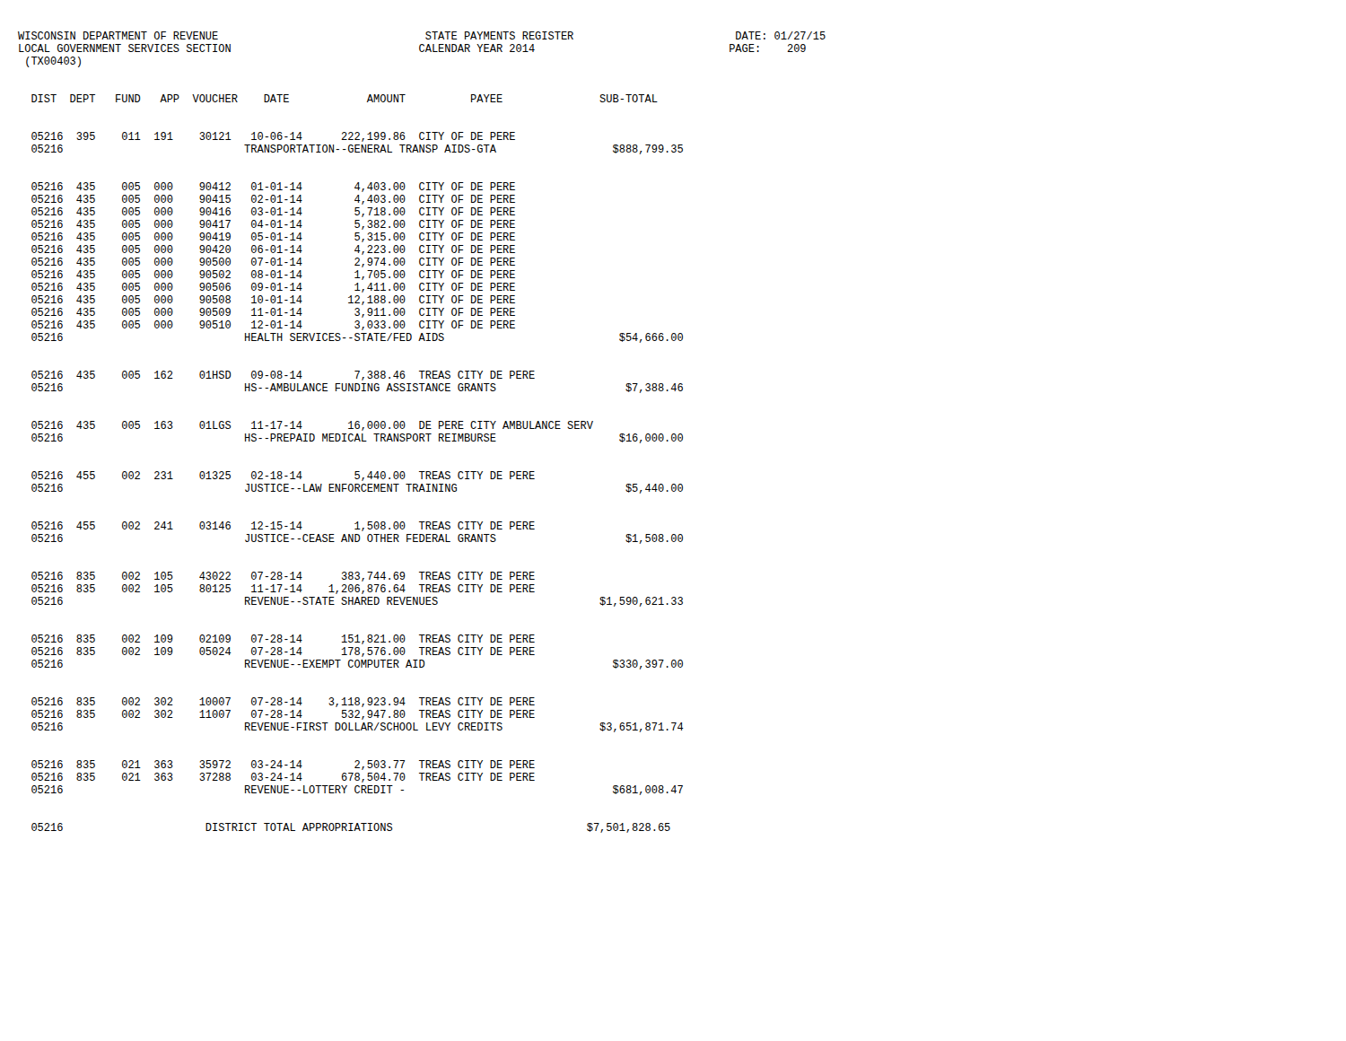WISCONSIN DEPARTMENT OF REVENUE STATE PAYMENTS REGISTER DATE: 01/27/15 LOCAL GOVERNMENT SERVICES SECTION CALENDAR YEAR 2014 PAGE: 209 (TX00403) DIST DEPT FUND APP VOUCHER DATE AMOUNT PAYEE SUB-TOTAL 05216 395 011 191 30121 10-06-14 222,199.86 CITY OF DE PERE 05216 TRANSPORTATION--GENERAL TRANSP AIDS-GTA $888,799.35 05216 435 005 000 90412 01-01-14 4,403.00 CITY OF DE PERE 05216 435 005 000 90415 02-01-14 4,403.00 CITY OF DE PERE 05216 435 005 000 90416 03-01-14 5,718.00 CITY OF DE PERE 05216 435 005 000 90417 04-01-14 5,382.00 CITY OF DE PERE 05216 435 005 000 90419 05-01-14 5,315.00 CITY OF DE PERE 05216 435 005 000 90420 06-01-14 4,223.00 CITY OF DE PERE 05216 435 005 000 90500 07-01-14 2,974.00 CITY OF DE PERE 05216 435 005 000 90502 08-01-14 1,705.00 CITY OF DE PERE 05216 435 005 000 90506 09-01-14 1,411.00 CITY OF DE PERE 05216 435 005 000 90508 10-01-14 12,188.00 CITY OF DE PERE 05216 435 005 000 90509 11-01-14 3,911.00 CITY OF DE PERE 05216 435 005 000 90510 12-01-14 3,033.00 CITY OF DE PERE 05216 HEALTH SERVICES--STATE/FED AIDS $54,666.00 05216 435 005 162 01HSD 09-08-14 7,388.46 TREAS CITY DE PERE 05216 HS--AMBULANCE FUNDING ASSISTANCE GRANTS $7,388.46 05216 435 005 163 01LGS 11-17-14 16,000.00 DE PERE CITY AMBULANCE SERV 05216 HS--PREPAID MEDICAL TRANSPORT REIMBURSE $16,000.00 05216 455 002 231 01325 02-18-14 5,440.00 TREAS CITY DE PERE 05216 JUSTICE--LAW ENFORCEMENT TRAINING $5,440.00 05216 455 002 241 03146 12-15-14 1,508.00 TREAS CITY DE PERE 05216 JUSTICE--CEASE AND OTHER FEDERAL GRANTS $1,508.00 05216 835 002 105 43022 07-28-14 383,744.69 TREAS CITY DE PERE 05216 835 002 105 80125 11-17-14 1,206,876.64 TREAS CITY DE PERE 05216 REVENUE--STATE SHARED REVENUES $1,590,621.33 05216 835 002 109 02109 07-28-14 151,821.00 TREAS CITY DE PERE 05216 835 002 109 05024 07-28-14 178,576.00 TREAS CITY DE PERE 05216 REVENUE--EXEMPT COMPUTER AID $330,397.00 05216 835 002 302 10007 07-28-14 3,118,923.94 TREAS CITY DE PERE 05216 835 002 302 11007 07-28-14 532,947.80 TREAS CITY DE PERE 05216 REVENUE-FIRST DOLLAR/SCHOOL LEVY CREDITS $3,651,871.74 05216 835 021 363 35972 03-24-14 2,503.77 TREAS CITY DE PERE 05216 835 021 363 37288 03-24-14 678,504.70 TREAS CITY DE PERE 05216 REVENUE--LOTTERY CREDIT - $681,008.47 05216 DISTRICT TOTAL APPROPRIATIONS $7,501,828.65